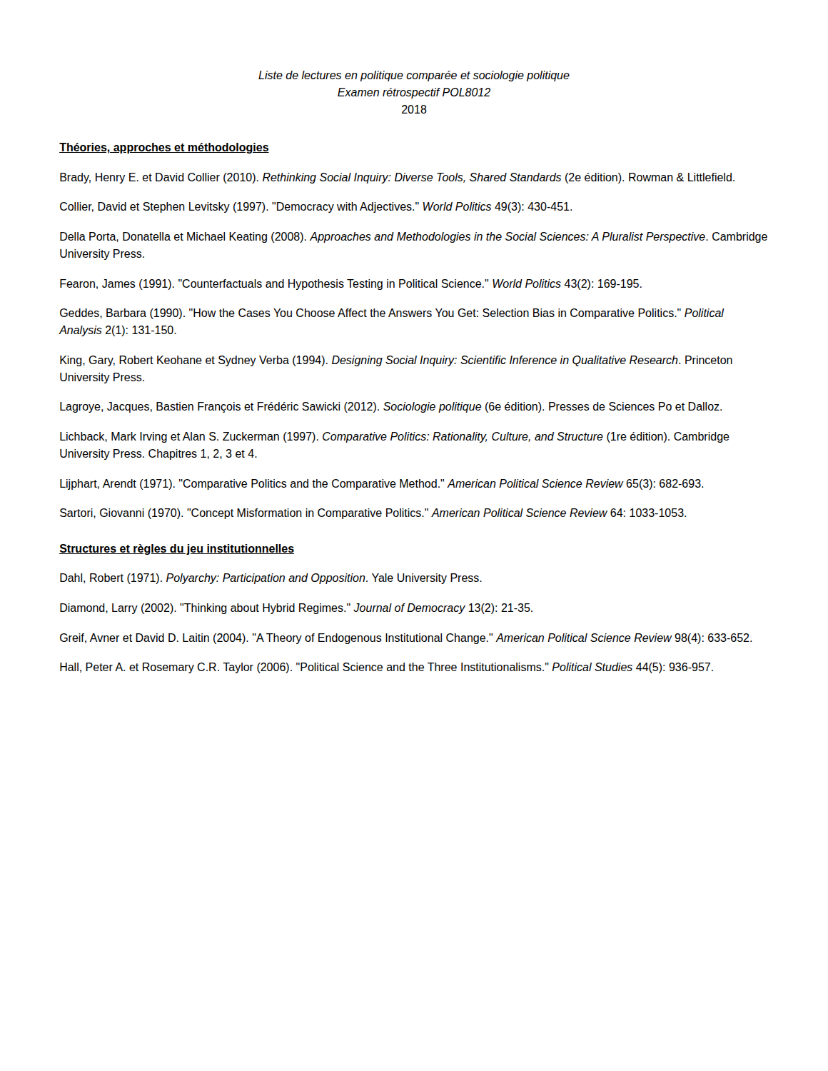Liste de lectures en politique comparée et sociologie politique Examen rétrospectif POL8012 2018
Théories, approches et méthodologies
Brady, Henry E. et David Collier (2010). Rethinking Social Inquiry: Diverse Tools, Shared Standards (2e édition). Rowman & Littlefield.
Collier, David et Stephen Levitsky (1997). "Democracy with Adjectives." World Politics 49(3): 430-451.
Della Porta, Donatella et Michael Keating (2008). Approaches and Methodologies in the Social Sciences: A Pluralist Perspective. Cambridge University Press.
Fearon, James (1991). "Counterfactuals and Hypothesis Testing in Political Science." World Politics 43(2): 169-195.
Geddes, Barbara (1990). "How the Cases You Choose Affect the Answers You Get: Selection Bias in Comparative Politics." Political Analysis 2(1): 131-150.
King, Gary, Robert Keohane et Sydney Verba (1994). Designing Social Inquiry: Scientific Inference in Qualitative Research. Princeton University Press.
Lagroye, Jacques, Bastien François et Frédéric Sawicki (2012). Sociologie politique (6e édition). Presses de Sciences Po et Dalloz.
Lichback, Mark Irving et Alan S. Zuckerman (1997). Comparative Politics: Rationality, Culture, and Structure (1re édition). Cambridge University Press. Chapitres 1, 2, 3 et 4.
Lijphart, Arendt (1971). "Comparative Politics and the Comparative Method." American Political Science Review 65(3): 682-693.
Sartori, Giovanni (1970). "Concept Misformation in Comparative Politics." American Political Science Review 64: 1033-1053.
Structures et règles du jeu institutionnelles
Dahl, Robert (1971). Polyarchy: Participation and Opposition. Yale University Press.
Diamond, Larry (2002). "Thinking about Hybrid Regimes." Journal of Democracy 13(2): 21-35.
Greif, Avner et David D. Laitin (2004). "A Theory of Endogenous Institutional Change." American Political Science Review 98(4): 633-652.
Hall, Peter A. et Rosemary C.R. Taylor (2006). "Political Science and the Three Institutionalisms." Political Studies 44(5): 936-957.